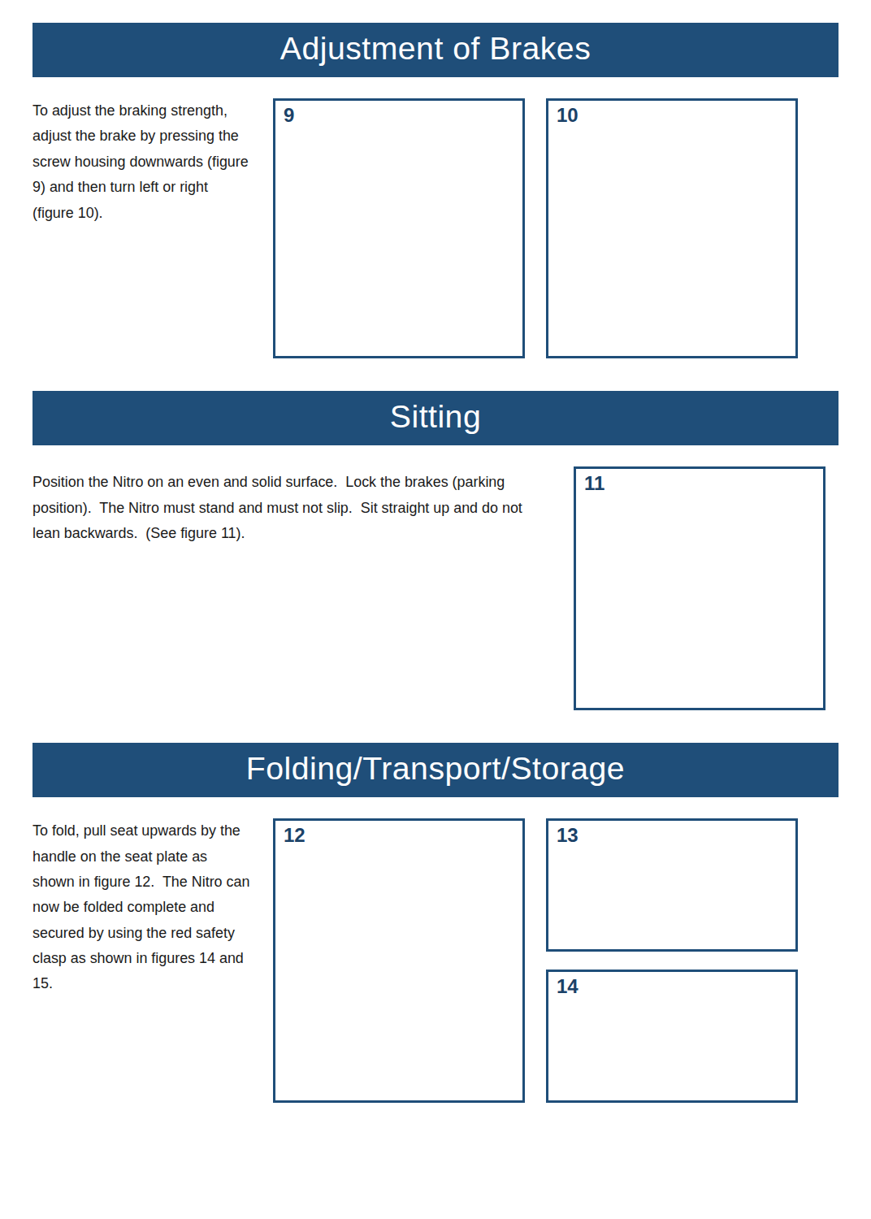Adjustment of Brakes
To adjust the braking strength, adjust the brake by pressing the screw housing downwards (figure 9) and then turn left or right (figure 10).
9
10
Sitting
Position the Nitro on an even and solid surface. Lock the brakes (parking position). The Nitro must stand and must not slip. Sit straight up and do not lean backwards. (See figure 11).
11
Folding/Transport/Storage
To fold, pull seat upwards by the handle on the seat plate as shown in figure 12. The Nitro can now be folded complete and secured by using the red safety clasp as shown in figures 14 and 15.
12
13
14